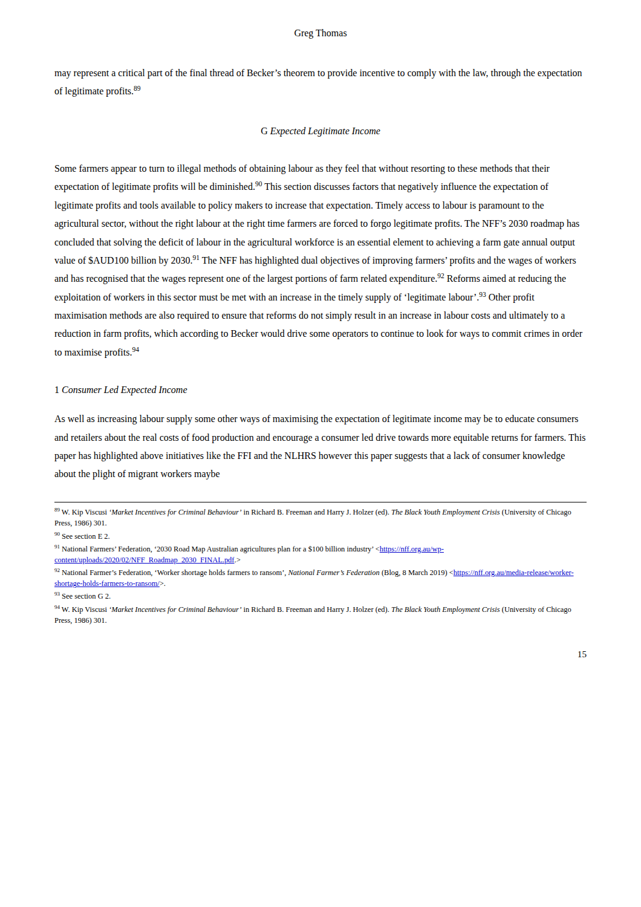Greg Thomas
may represent a critical part of the final thread of Becker’s theorem to provide incentive to comply with the law, through the expectation of legitimate profits.89
G Expected Legitimate Income
Some farmers appear to turn to illegal methods of obtaining labour as they feel that without resorting to these methods that their expectation of legitimate profits will be diminished.90 This section discusses factors that negatively influence the expectation of legitimate profits and tools available to policy makers to increase that expectation. Timely access to labour is paramount to the agricultural sector, without the right labour at the right time farmers are forced to forgo legitimate profits. The NFF’s 2030 roadmap has concluded that solving the deficit of labour in the agricultural workforce is an essential element to achieving a farm gate annual output value of $AUD100 billion by 2030.91 The NFF has highlighted dual objectives of improving farmers’ profits and the wages of workers and has recognised that the wages represent one of the largest portions of farm related expenditure.92 Reforms aimed at reducing the exploitation of workers in this sector must be met with an increase in the timely supply of ‘legitimate labour’.93 Other profit maximisation methods are also required to ensure that reforms do not simply result in an increase in labour costs and ultimately to a reduction in farm profits, which according to Becker would drive some operators to continue to look for ways to commit crimes in order to maximise profits.94
1 Consumer Led Expected Income
As well as increasing labour supply some other ways of maximising the expectation of legitimate income may be to educate consumers and retailers about the real costs of food production and encourage a consumer led drive towards more equitable returns for farmers. This paper has highlighted above initiatives like the FFI and the NLHRS however this paper suggests that a lack of consumer knowledge about the plight of migrant workers maybe
89 W. Kip Viscusi ‘Market Incentives for Criminal Behaviour’ in Richard B. Freeman and Harry J. Holzer (ed). The Black Youth Employment Crisis (University of Chicago Press, 1986) 301.
90 See section E 2.
91 National Farmers’ Federation, ‘2030 Road Map Australian agricultures plan for a $100 billion industry’ <https://nff.org.au/wp-content/uploads/2020/02/NFF_Roadmap_2030_FINAL.pdf.>
92 National Farmer’s Federation, ‘Worker shortage holds farmers to ransom’, National Farmer’s Federation (Blog, 8 March 2019) <https://nff.org.au/media-release/worker-shortage-holds-farmers-to-ransom/>.
93 See section G 2.
94 W. Kip Viscusi ‘Market Incentives for Criminal Behaviour’ in Richard B. Freeman and Harry J. Holzer (ed). The Black Youth Employment Crisis (University of Chicago Press, 1986) 301.
15